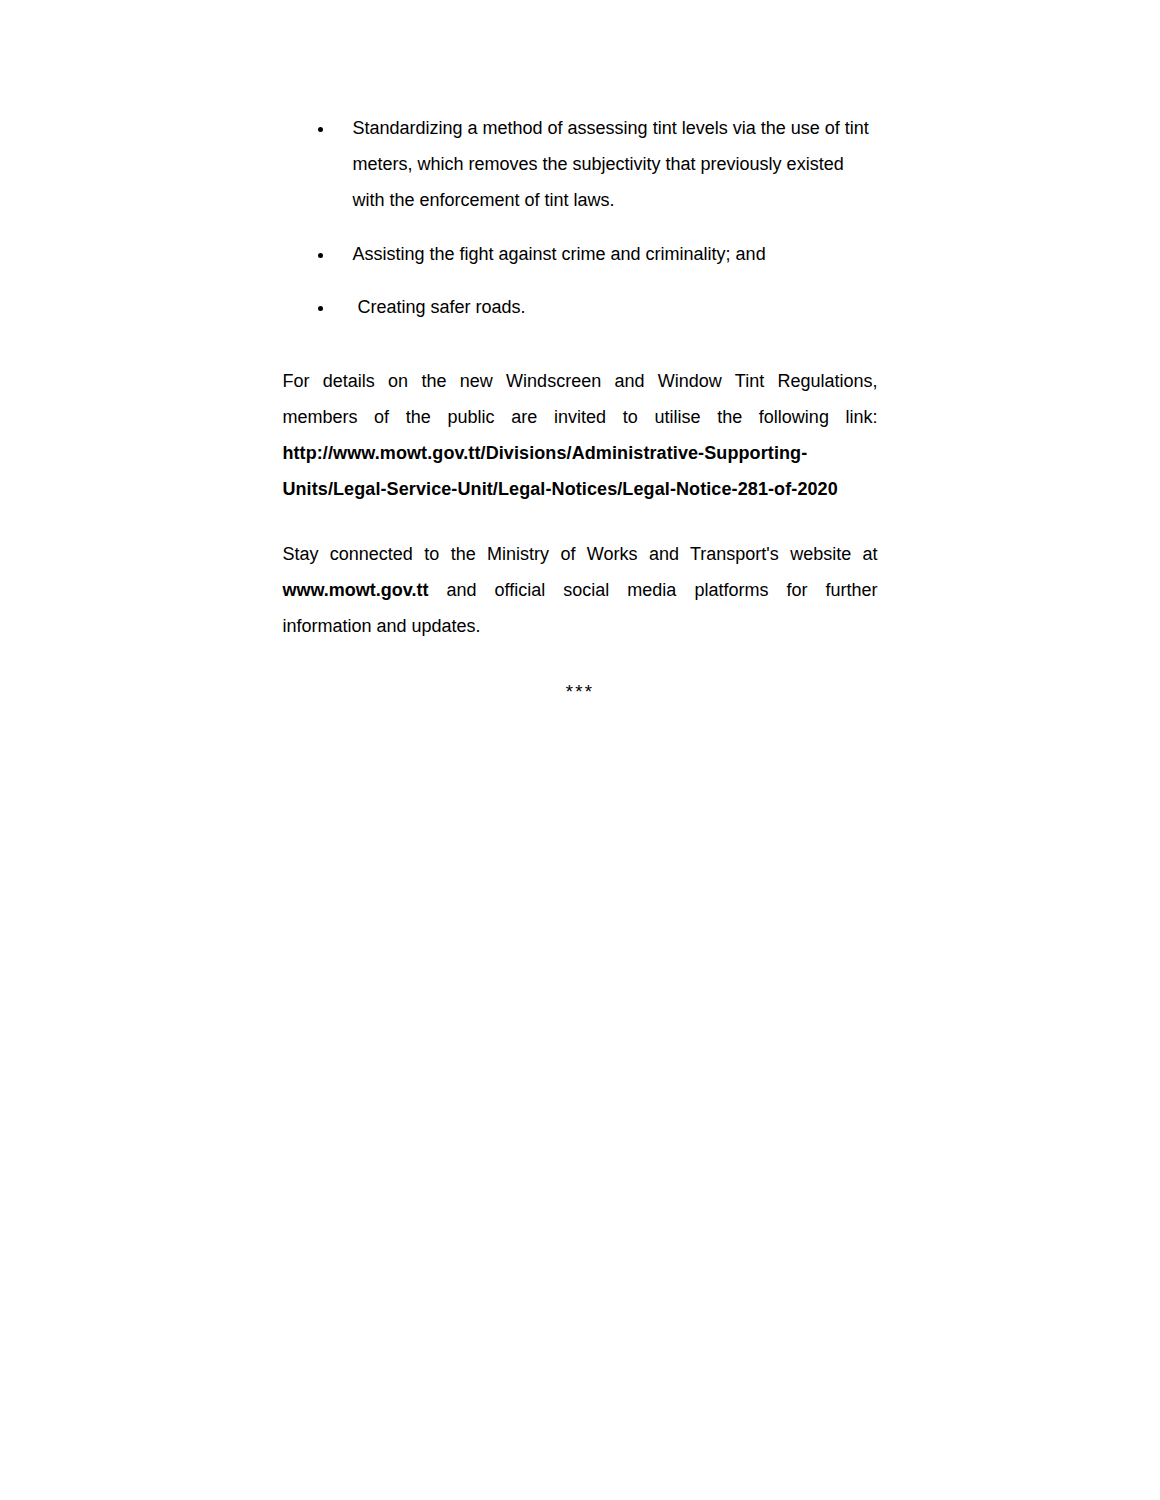Standardizing a method of assessing tint levels via the use of tint meters, which removes the subjectivity that previously existed with the enforcement of tint laws.
Assisting the fight against crime and criminality; and
Creating safer roads.
For details on the new Windscreen and Window Tint Regulations, members of the public are invited to utilise the following link: http://www.mowt.gov.tt/Divisions/Administrative-Supporting-Units/Legal-Service-Unit/Legal-Notices/Legal-Notice-281-of-2020
Stay connected to the Ministry of Works and Transport's website at www.mowt.gov.tt and official social media platforms for further information and updates.
***